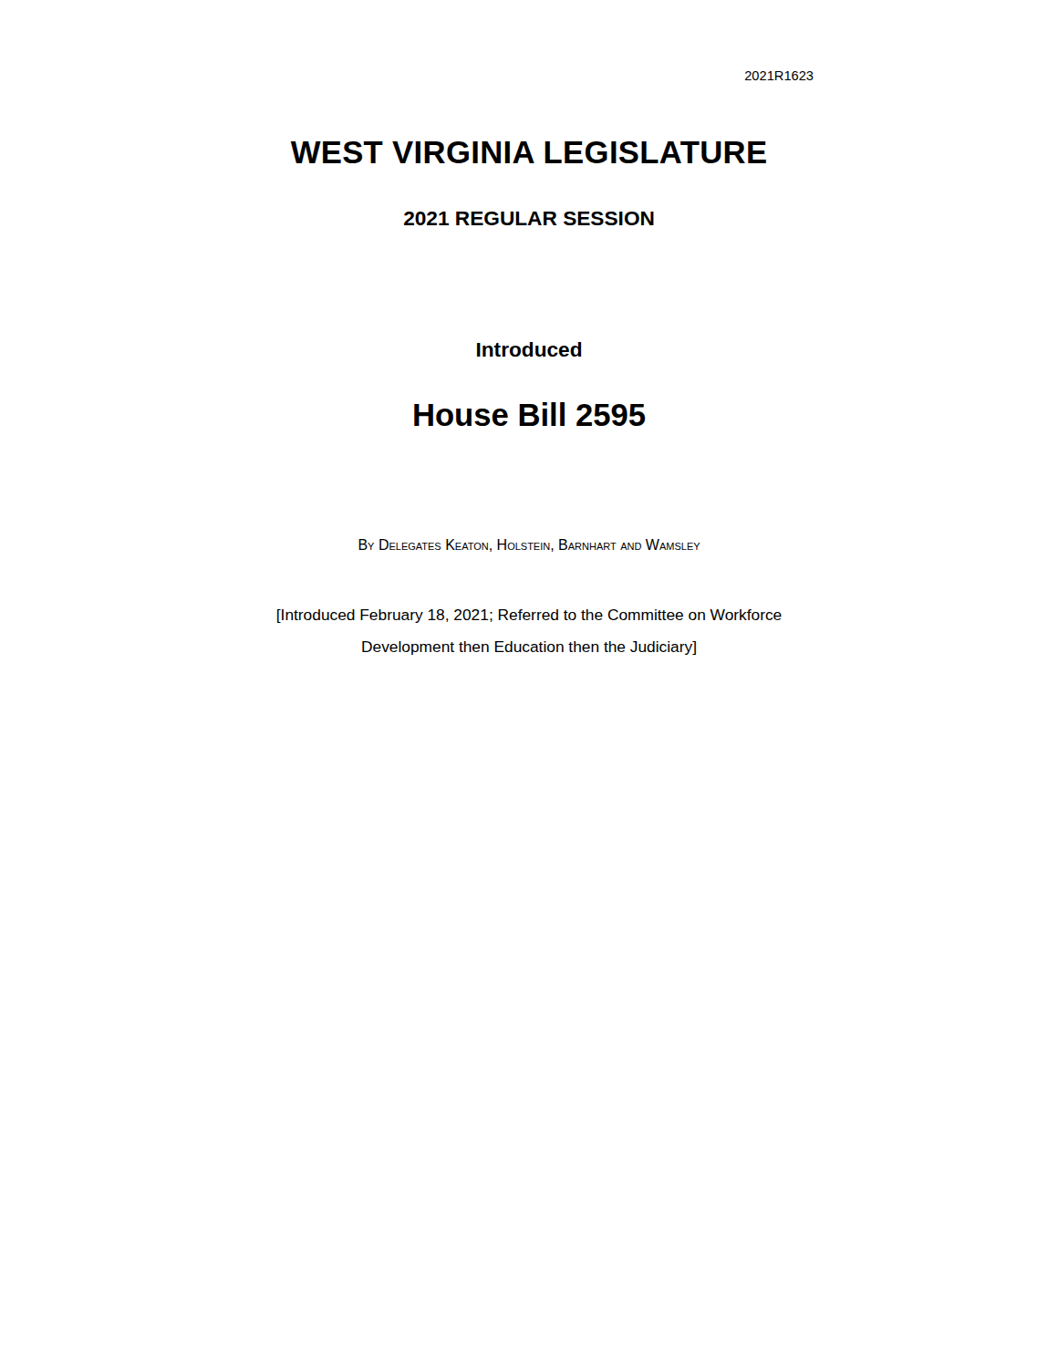2021R1623
WEST VIRGINIA LEGISLATURE
2021 REGULAR SESSION
Introduced
House Bill 2595
By Delegates Keaton, Holstein, Barnhart and Wamsley
[Introduced February 18, 2021; Referred to the Committee on Workforce Development then Education then the Judiciary]